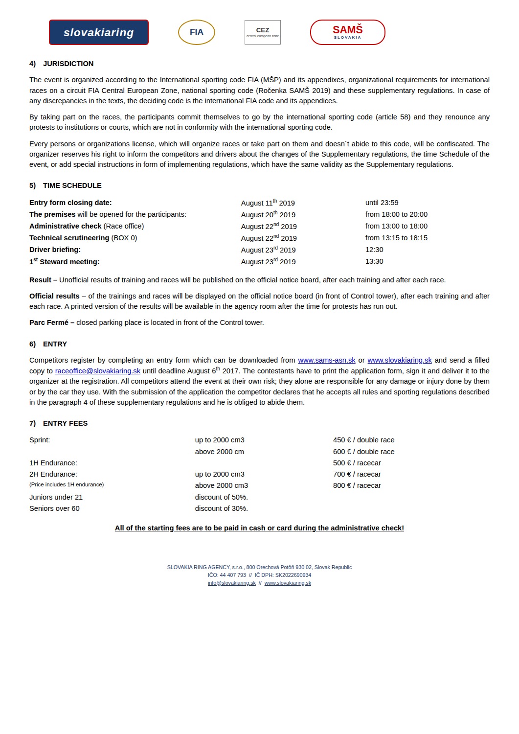slovakiaring
FIA
CEZcentral european zone
SAMŠSLOVAKIA
4) JURISDICTION
The event is organized according to the International sporting code FIA (MŠP) and its appendixes, organizational requirements for international races on a circuit FIA Central European Zone, national sporting code (Ročenka SAMŠ 2019) and these supplementary regulations. In case of any discrepancies in the texts, the deciding code is the international FIA code and its appendices.
By taking part on the races, the participants commit themselves to go by the international sporting code (article 58) and they renounce any protests to institutions or courts, which are not in conformity with the international sporting code.
Every persons or organizations license, which will organize races or take part on them and doesn´t abide to this code, will be confiscated. The organizer reserves his right to inform the competitors and drivers about the changes of the Supplementary regulations, the time Schedule of the event, or add special instructions in form of implementing regulations, which have the same validity as the Supplementary regulations.
5) TIME SCHEDULE
| Entry form closing date: | August 11 th 2019 | until 23:59 |
| The premises will be opened for the participants: | August 20 th 2019 | from 18:00 to 20:00 |
| Administrative check (Race office) | August 22 nd 2019 | from 13:00 to 18:00 |
| Technical scrutineering (BOX 0) | August 22 nd 2019 | from 13:15 to 18:15 |
| Driver briefing: | August 23 rd 2019 | 12:30 |
| 1 st Steward meeting: | August 23 rd 2019 | 13:30 |
Result – Unofficial results of training and races will be published on the official notice board, after each training and after each race.
Official results – of the trainings and races will be displayed on the official notice board (in front of Control tower), after each training and after each race. A printed version of the results will be available in the agency room after the time for protests has run out.
Parc Fermé – closed parking place is located in front of the Control tower.
6) ENTRY
Competitors register by completing an entry form which can be downloaded from www.sams-asn.sk or www.slovakiaring.sk and send a filled copy to raceoffice@slovakiaring.sk until deadline August 6th 2017. The contestants have to print the application form, sign it and deliver it to the organizer at the registration. All competitors attend the event at their own risk; they alone are responsible for any damage or injury done by them or by the car they use. With the submission of the application the competitor declares that he accepts all rules and sporting regulations described in the paragraph 4 of these supplementary regulations and he is obliged to abide them.
7) ENTRY FEES
| Sprint: | up to 2000 cm3 | 450 € / double race |
| | above 2000 cm | 600 € / double race |
| 1H Endurance: | | 500 € / racecar |
| 2H Endurance: | up to 2000 cm3 | 700 € / racecar |
| (Price includes 1H endurance) | above 2000 cm3 | 800 € / racecar |
| Juniors under 21 | discount of 50%. | |
| Seniors over 60 | discount of 30%. | |
All of the starting fees are to be paid in cash or card during the administrative check!
SLOVAKIA RING AGENCY, s.r.o., 800 Orechová Potôň 930 02, Slovak Republic
IČO: 44 407 793 // IČ DPH: SK2022690934
info@slovakiaring.sk // www.slovakiaring.sk